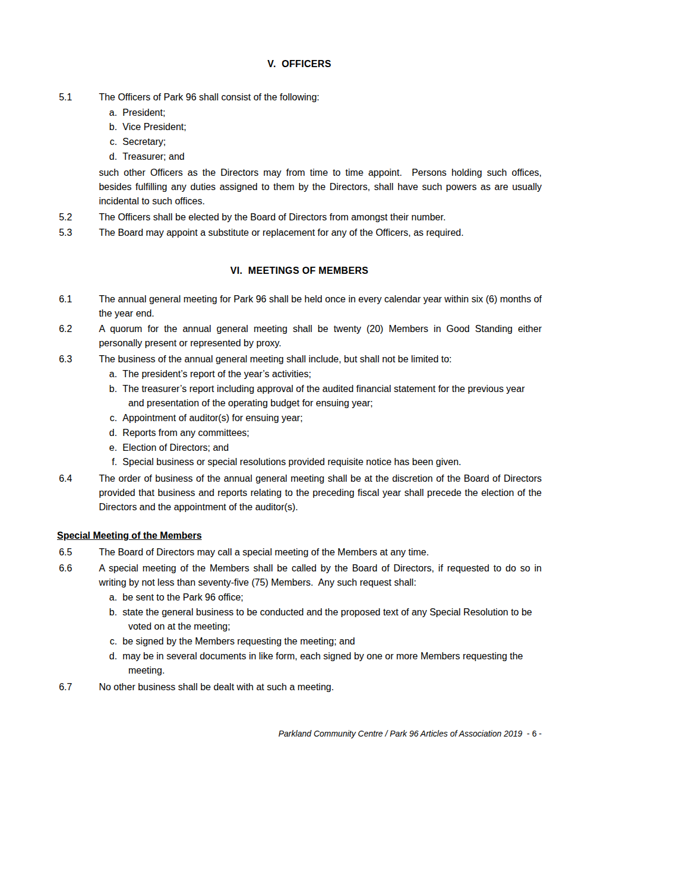V. OFFICERS
5.1
The Officers of Park 96 shall consist of the following:
President;
Vice President;
Secretary;
Treasurer; and
such other Officers as the Directors may from time to time appoint. Persons holding such offices, besides fulfilling any duties assigned to them by the Directors, shall have such powers as are usually incidental to such offices.
5.2
The Officers shall be elected by the Board of Directors from amongst their number.
5.3
The Board may appoint a substitute or replacement for any of the Officers, as required.
VI. MEETINGS OF MEMBERS
6.1
The annual general meeting for Park 96 shall be held once in every calendar year within six (6) months of the year end.
6.2
A quorum for the annual general meeting shall be twenty (20) Members in Good Standing either personally present or represented by proxy.
6.3
The business of the annual general meeting shall include, but shall not be limited to:
The president’s report of the year’s activities;
The treasurer’s report including approval of the audited financial statement for the previous year and presentation of the operating budget for ensuing year;
Appointment of auditor(s) for ensuing year;
Reports from any committees;
Election of Directors; and
Special business or special resolutions provided requisite notice has been given.
6.4
The order of business of the annual general meeting shall be at the discretion of the Board of Directors provided that business and reports relating to the preceding fiscal year shall precede the election of the Directors and the appointment of the auditor(s).
Special Meeting of the Members
6.5
The Board of Directors may call a special meeting of the Members at any time.
6.6
A special meeting of the Members shall be called by the Board of Directors, if requested to do so in writing by not less than seventy-five (75) Members. Any such request shall:
be sent to the Park 96 office;
state the general business to be conducted and the proposed text of any Special Resolution to be voted on at the meeting;
be signed by the Members requesting the meeting; and
may be in several documents in like form, each signed by one or more Members requesting the meeting.
6.7
No other business shall be dealt with at such a meeting.
Parkland Community Centre / Park 96 Articles of Association 2019 - 6 -